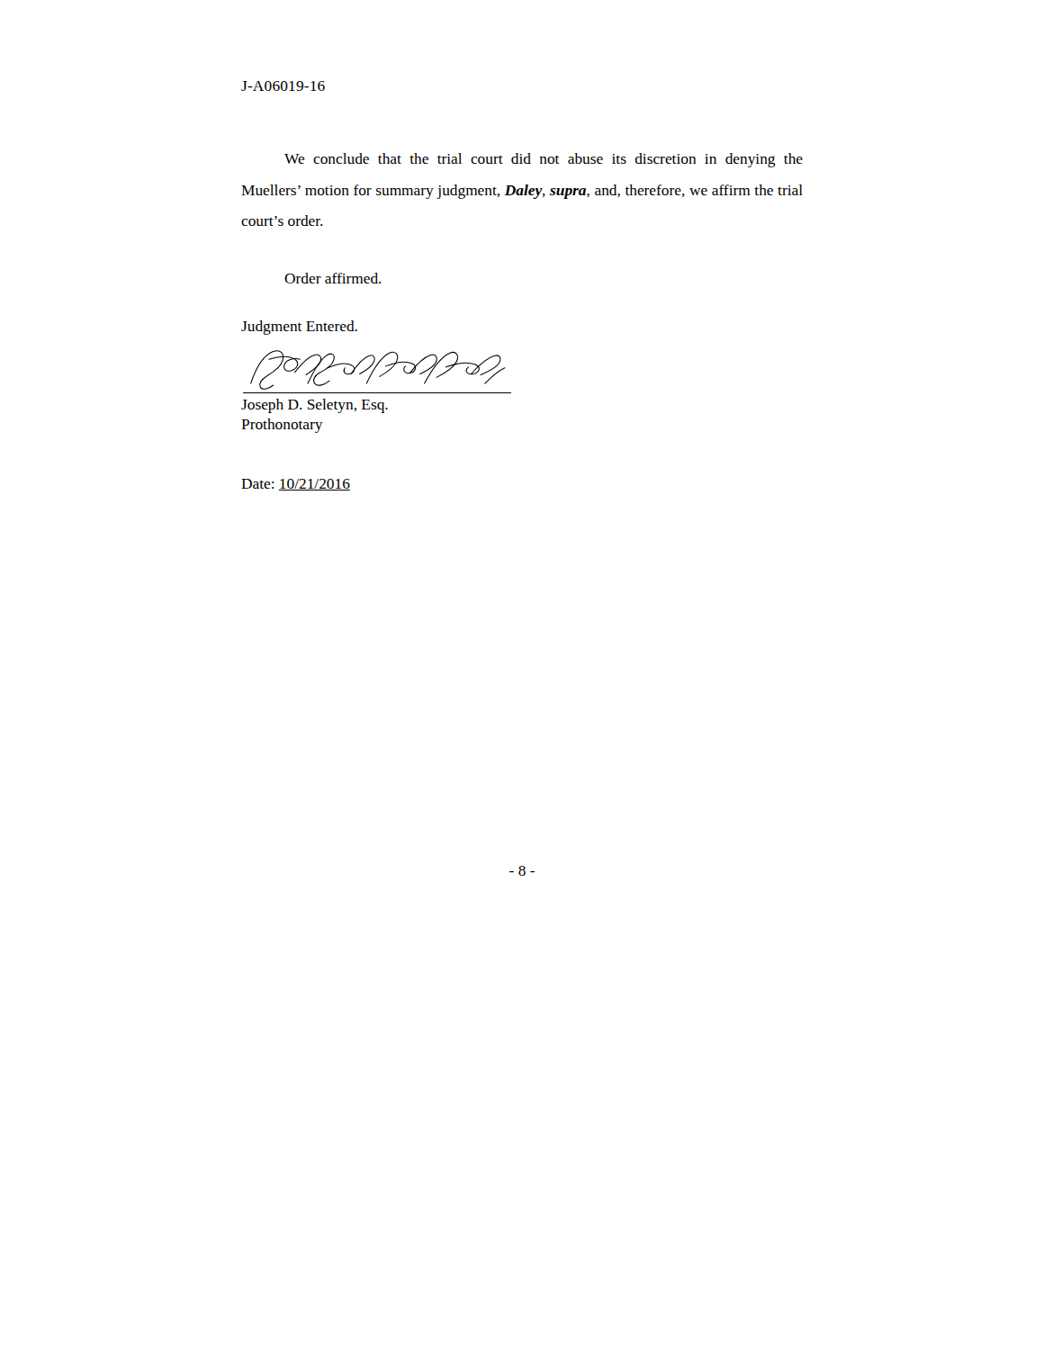J-A06019-16
We conclude that the trial court did not abuse its discretion in denying the Muellers’ motion for summary judgment, Daley, supra, and, therefore, we affirm the trial court’s order.
Order affirmed.
Judgment Entered.
Joseph D. Seletyn, Esq.
Prothonotary
Date: 10/21/2016
- 8 -